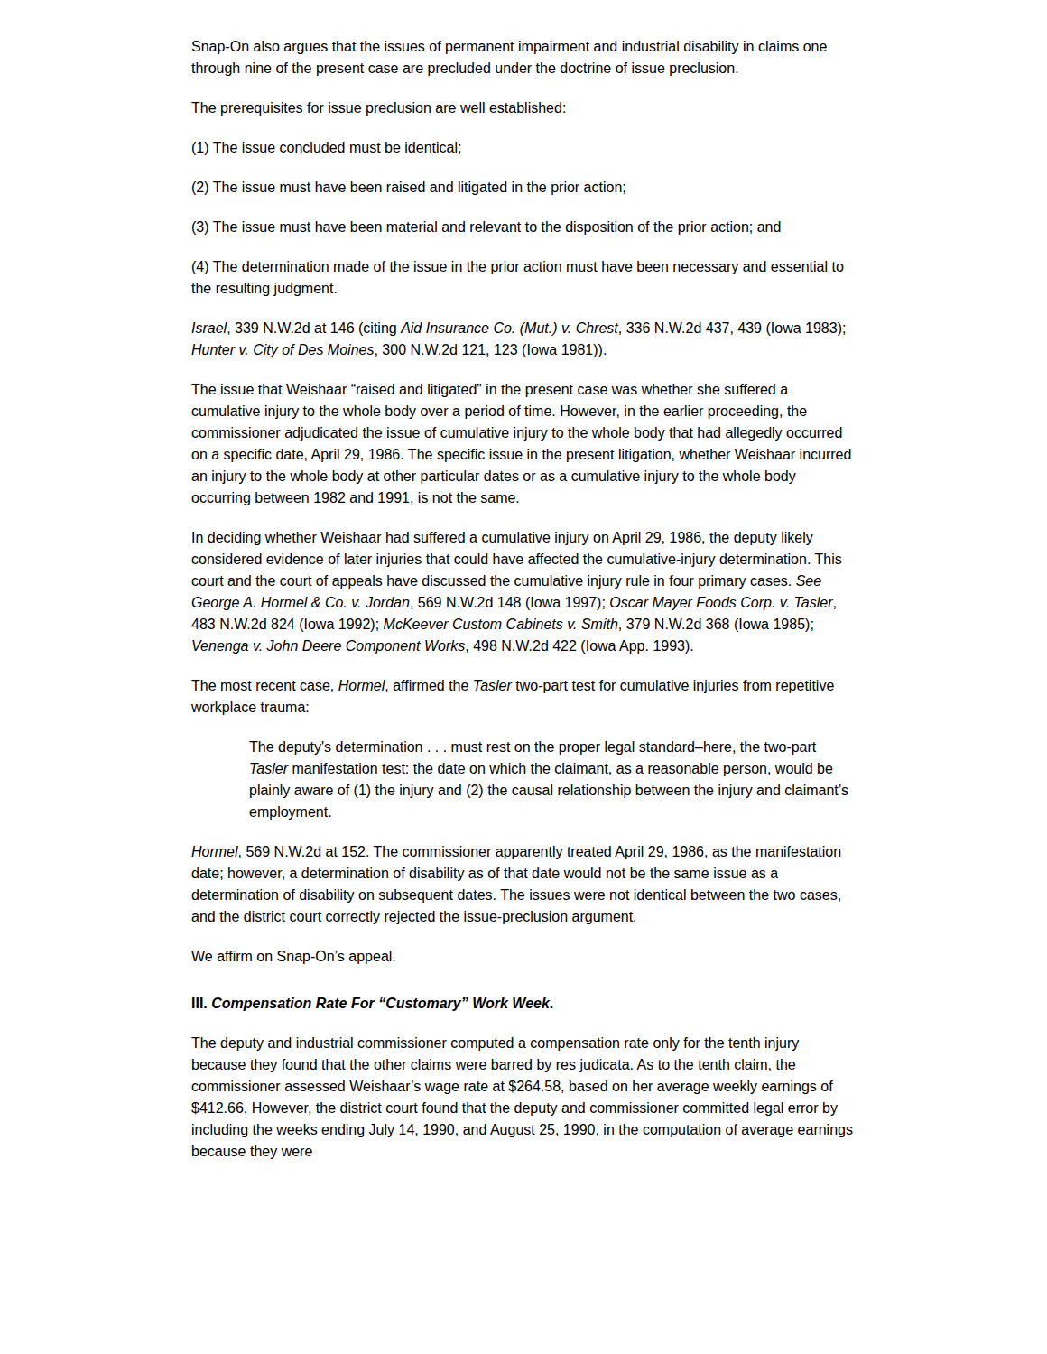Snap-On also argues that the issues of permanent impairment and industrial disability in claims one through nine of the present case are precluded under the doctrine of issue preclusion.
The prerequisites for issue preclusion are well established:
(1) The issue concluded must be identical;
(2) The issue must have been raised and litigated in the prior action;
(3) The issue must have been material and relevant to the disposition of the prior action; and
(4) The determination made of the issue in the prior action must have been necessary and essential to the resulting judgment.
Israel, 339 N.W.2d at 146 (citing Aid Insurance Co. (Mut.) v. Chrest, 336 N.W.2d 437, 439 (Iowa 1983); Hunter v. City of Des Moines, 300 N.W.2d 121, 123 (Iowa 1981)).
The issue that Weishaar “raised and litigated” in the present case was whether she suffered a cumulative injury to the whole body over a period of time. However, in the earlier proceeding, the commissioner adjudicated the issue of cumulative injury to the whole body that had allegedly occurred on a specific date, April 29, 1986. The specific issue in the present litigation, whether Weishaar incurred an injury to the whole body at other particular dates or as a cumulative injury to the whole body occurring between 1982 and 1991, is not the same.
In deciding whether Weishaar had suffered a cumulative injury on April 29, 1986, the deputy likely considered evidence of later injuries that could have affected the cumulative-injury determination. This court and the court of appeals have discussed the cumulative injury rule in four primary cases. See George A. Hormel & Co. v. Jordan, 569 N.W.2d 148 (Iowa 1997); Oscar Mayer Foods Corp. v. Tasler, 483 N.W.2d 824 (Iowa 1992); McKeever Custom Cabinets v. Smith, 379 N.W.2d 368 (Iowa 1985); Venenga v. John Deere Component Works, 498 N.W.2d 422 (Iowa App. 1993).
The most recent case, Hormel, affirmed the Tasler two-part test for cumulative injuries from repetitive workplace trauma:
The deputy's determination . . . must rest on the proper legal standard–here, the two-part Tasler manifestation test: the date on which the claimant, as a reasonable person, would be plainly aware of (1) the injury and (2) the causal relationship between the injury and claimant’s employment.
Hormel, 569 N.W.2d at 152. The commissioner apparently treated April 29, 1986, as the manifestation date; however, a determination of disability as of that date would not be the same issue as a determination of disability on subsequent dates. The issues were not identical between the two cases, and the district court correctly rejected the issue-preclusion argument.
We affirm on Snap-On’s appeal.
III. Compensation Rate For “Customary” Work Week.
The deputy and industrial commissioner computed a compensation rate only for the tenth injury because they found that the other claims were barred by res judicata. As to the tenth claim, the commissioner assessed Weishaar’s wage rate at $264.58, based on her average weekly earnings of $412.66. However, the district court found that the deputy and commissioner committed legal error by including the weeks ending July 14, 1990, and August 25, 1990, in the computation of average earnings because they were